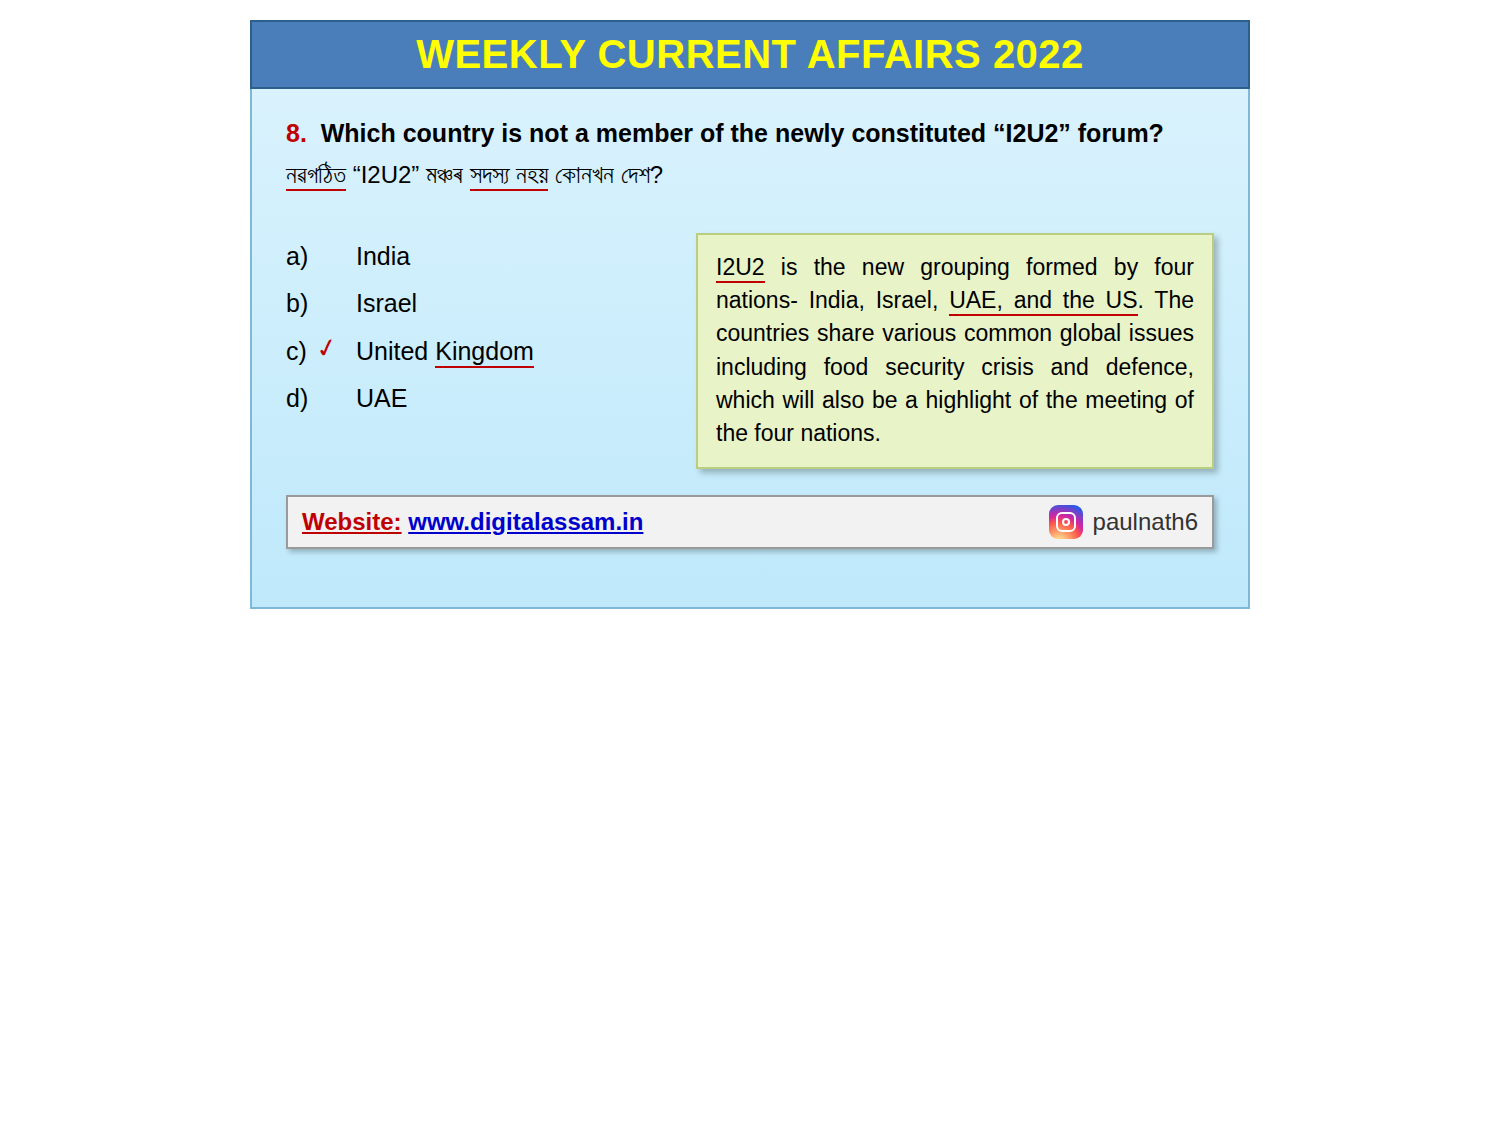WEEKLY CURRENT AFFAIRS 2022
8. Which country is not a member of the newly constituted “I2U2” forum?
নৱগঠিত “I2U2” মঞ্চৰ সদস্য নহয় কোনখন দেশ?
a) India
b) Israel
c)✓United Kingdom
d) UAE
I2U2 is the new grouping formed by four nations- India, Israel, UAE, and the US. The countries share various common global issues including food security crisis and defence, which will also be a highlight of the meeting of the four nations.
Website: www.digitalassam.in
paulnath6